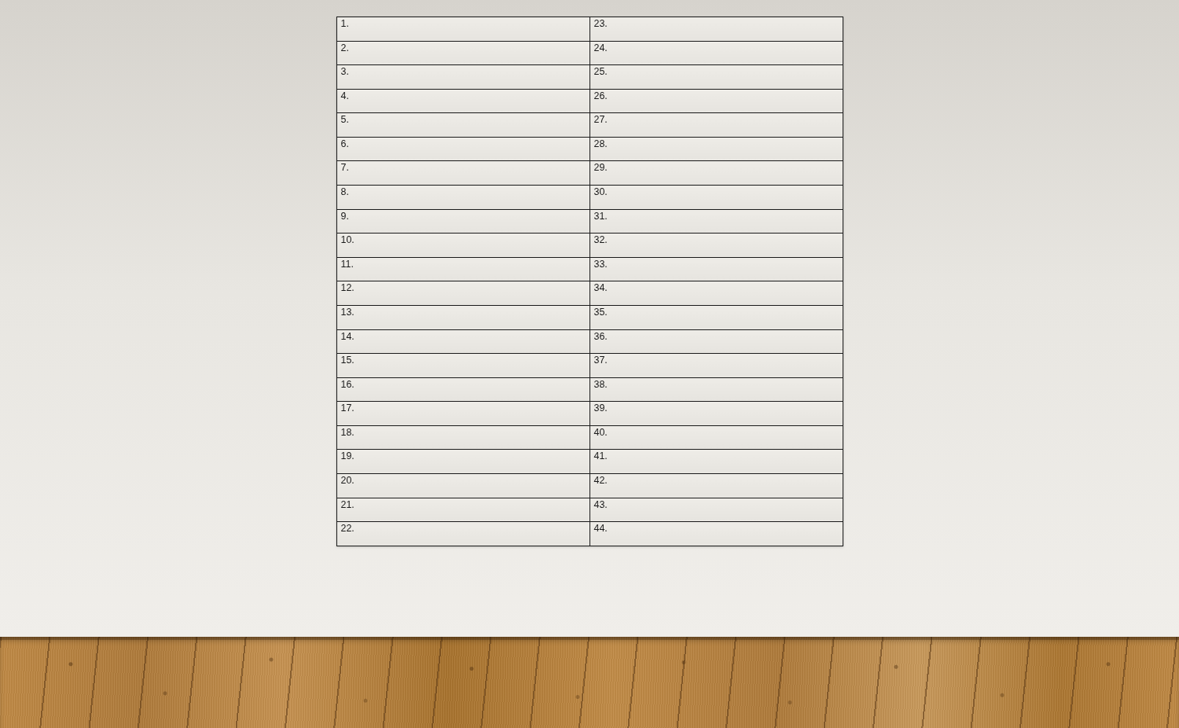| 1. | 23. |
| 2. | 24. |
| 3. | 25. |
| 4. | 26. |
| 5. | 27. |
| 6. | 28. |
| 7. | 29. |
| 8. | 30. |
| 9. | 31. |
| 10. | 32. |
| 11. | 33. |
| 12. | 34. |
| 13. | 35. |
| 14. | 36. |
| 15. | 37. |
| 16. | 38. |
| 17. | 39. |
| 18. | 40. |
| 19. | 41. |
| 20. | 42. |
| 21. | 43. |
| 22. | 44. |